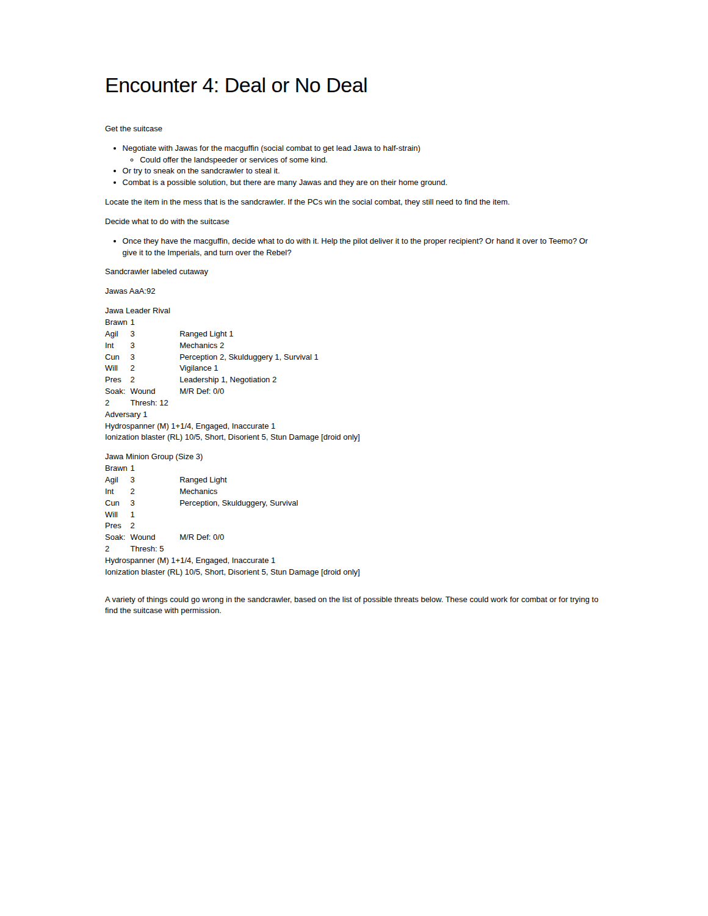Encounter 4: Deal or No Deal
Get the suitcase
Negotiate with Jawas for the macguffin (social combat to get lead Jawa to half-strain)
Could offer the landspeeder or services of some kind.
Or try to sneak on the sandcrawler to steal it.
Combat is a possible solution, but there are many Jawas and they are on their home ground.
Locate the item in the mess that is the sandcrawler. If the PCs win the social combat, they still need to find the item.
Decide what to do with the suitcase
Once they have the macguffin, decide what to do with it. Help the pilot deliver it to the proper recipient? Or hand it over to Teemo? Or give it to the Imperials, and turn over the Rebel?
Sandcrawler labeled cutaway
Jawas AaA:92
Jawa Leader Rival
| Brawn | 1 | |
| Agil | 3 | Ranged Light 1 |
| Int | 3 | Mechanics 2 |
| Cun | 3 | Perception 2, Skulduggery 1, Survival 1 |
| Will | 2 | Vigilance 1 |
| Pres | 2 | Leadership 1, Negotiation 2 |
| Soak: 2 | Wound Thresh: 12 | M/R Def: 0/0 |
Adversary 1
Hydrospanner (M) 1+1/4, Engaged, Inaccurate 1
Ionization blaster (RL) 10/5, Short, Disorient 5, Stun Damage [droid only]
Jawa Minion Group (Size 3)
| Brawn | 1 | |
| Agil | 3 | Ranged Light |
| Int | 2 | Mechanics |
| Cun | 3 | Perception, Skulduggery, Survival |
| Will | 1 | |
| Pres | 2 | |
| Soak: 2 | Wound Thresh: 5 | M/R Def: 0/0 |
Hydrospanner (M) 1+1/4, Engaged, Inaccurate 1
Ionization blaster (RL) 10/5, Short, Disorient 5, Stun Damage [droid only]
A variety of things could go wrong in the sandcrawler, based on the list of possible threats below. These could work for combat or for trying to find the suitcase with permission.